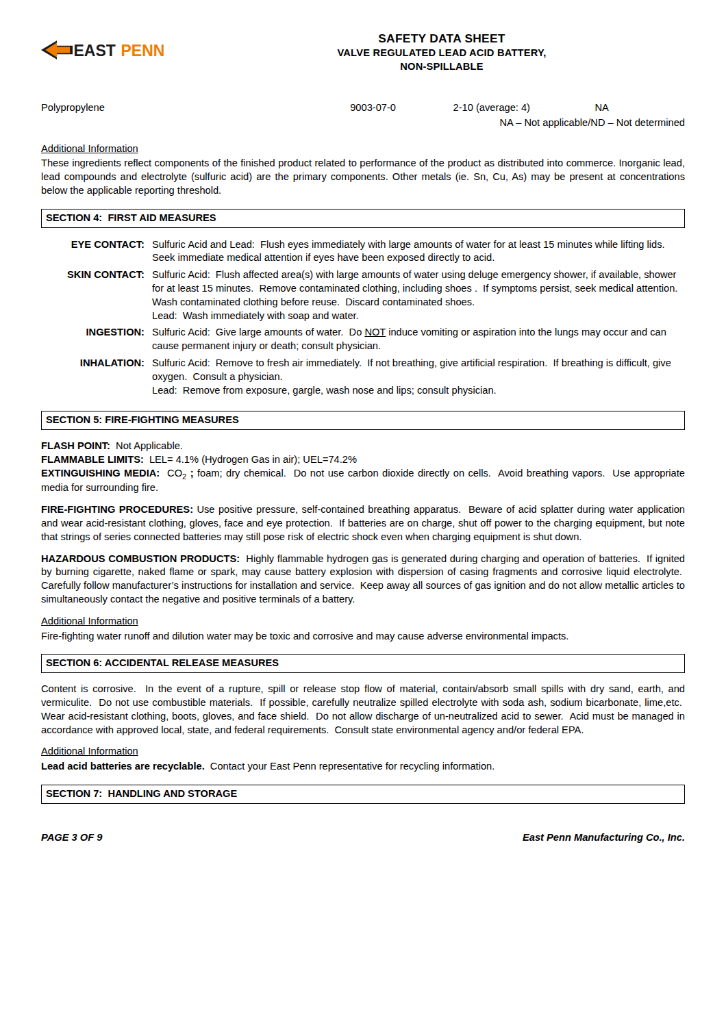EAST PENN
SAFETY DATA SHEET
VALVE REGULATED LEAD ACID BATTERY,
NON-SPILLABLE
Polypropylene
9003-07-0
2-10 (average: 4)
NA
NA – Not applicable/ND – Not determined
Additional Information
These ingredients reflect components of the finished product related to performance of the product as distributed into commerce. Inorganic lead, lead compounds and electrolyte (sulfuric acid) are the primary components. Other metals (ie. Sn, Cu, As) may be present at concentrations below the applicable reporting threshold.
SECTION 4: FIRST AID MEASURES
| EYE CONTACT: | Sulfuric Acid and Lead: Flush eyes immediately with large amounts of water for at least 15 minutes while lifting lids. Seek immediate medical attention if eyes have been exposed directly to acid. |
| SKIN CONTACT: | Sulfuric Acid: Flush affected area(s) with large amounts of water using deluge emergency shower, if available, shower for at least 15 minutes. Remove contaminated clothing, including shoes . If symptoms persist, seek medical attention. Wash contaminated clothing before reuse. Discard contaminated shoes. Lead: Wash immediately with soap and water. |
| INGESTION: | Sulfuric Acid: Give large amounts of water. Do NOT induce vomiting or aspiration into the lungs may occur and can cause permanent injury or death; consult physician. |
| INHALATION: | Sulfuric Acid: Remove to fresh air immediately. If not breathing, give artificial respiration. If breathing is difficult, give oxygen. Consult a physician. Lead: Remove from exposure, gargle, wash nose and lips; consult physician. |
SECTION 5: FIRE-FIGHTING MEASURES
FLASH POINT: Not Applicable.
FLAMMABLE LIMITS: LEL= 4.1% (Hydrogen Gas in air); UEL=74.2%
EXTINGUISHING MEDIA: CO2 ; foam; dry chemical. Do not use carbon dioxide directly on cells. Avoid breathing vapors. Use appropriate media for surrounding fire.
FIRE-FIGHTING PROCEDURES: Use positive pressure, self-contained breathing apparatus. Beware of acid splatter during water application and wear acid-resistant clothing, gloves, face and eye protection. If batteries are on charge, shut off power to the charging equipment, but note that strings of series connected batteries may still pose risk of electric shock even when charging equipment is shut down.
HAZARDOUS COMBUSTION PRODUCTS: Highly flammable hydrogen gas is generated during charging and operation of batteries. If ignited by burning cigarette, naked flame or spark, may cause battery explosion with dispersion of casing fragments and corrosive liquid electrolyte. Carefully follow manufacturer’s instructions for installation and service. Keep away all sources of gas ignition and do not allow metallic articles to simultaneously contact the negative and positive terminals of a battery.
Additional Information
Fire-fighting water runoff and dilution water may be toxic and corrosive and may cause adverse environmental impacts.
SECTION 6: ACCIDENTAL RELEASE MEASURES
Content is corrosive. In the event of a rupture, spill or release stop flow of material, contain/absorb small spills with dry sand, earth, and vermiculite. Do not use combustible materials. If possible, carefully neutralize spilled electrolyte with soda ash, sodium bicarbonate, lime,etc. Wear acid-resistant clothing, boots, gloves, and face shield. Do not allow discharge of un-neutralized acid to sewer. Acid must be managed in accordance with approved local, state, and federal requirements. Consult state environmental agency and/or federal EPA.
Additional Information
Lead acid batteries are recyclable. Contact your East Penn representative for recycling information.
SECTION 7: HANDLING AND STORAGE
PAGE 3 OF 9
East Penn Manufacturing Co., Inc.